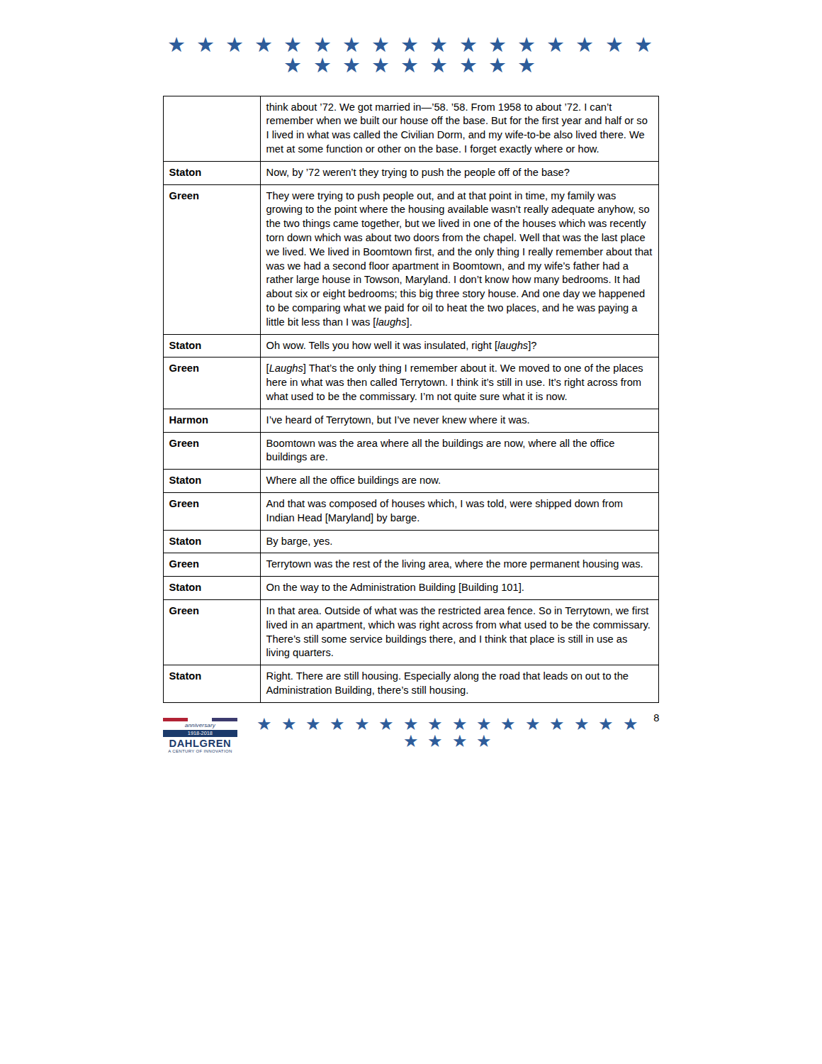★ ★ ★ ★ ★ ★ ★ ★ ★ ★ ★ ★ ★ ★ ★ ★ ★ ★ ★ ★ ★ ★ ★ ★ ★ ★
| | think about ’72. We got married in—’58. ’58. From 1958 to about ’72. I can’t remember when we built our house off the base. But for the first year and half or so I lived in what was called the Civilian Dorm, and my wife-to-be also lived there. We met at some function or other on the base. I forget exactly where or how. |
| Staton | Now, by ’72 weren’t they trying to push the people off of the base? |
| Green | They were trying to push people out, and at that point in time, my family was growing to the point where the housing available wasn’t really adequate anyhow, so the two things came together, but we lived in one of the houses which was recently torn down which was about two doors from the chapel. Well that was the last place we lived. We lived in Boomtown first, and the only thing I really remember about that was we had a second floor apartment in Boomtown, and my wife’s father had a rather large house in Towson, Maryland. I don’t know how many bedrooms. It had about six or eight bedrooms; this big three story house. And one day we happened to be comparing what we paid for oil to heat the two places, and he was paying a little bit less than I was [ laughs ]. |
| Staton | Oh wow. Tells you how well it was insulated, right [ laughs ]? |
| Green | [ Laughs ] That’s the only thing I remember about it. We moved to one of the places here in what was then called Terrytown. I think it’s still in use. It’s right across from what used to be the commissary. I’m not quite sure what it is now. |
| Harmon | I’ve heard of Terrytown, but I’ve never knew where it was. |
| Green | Boomtown was the area where all the buildings are now, where all the office buildings are. |
| Staton | Where all the office buildings are now. |
| Green | And that was composed of houses which, I was told, were shipped down from Indian Head [Maryland] by barge. |
| Staton | By barge, yes. |
| Green | Terrytown was the rest of the living area, where the more permanent housing was. |
| Staton | On the way to the Administration Building [Building 101]. |
| Green | In that area. Outside of what was the restricted area fence. So in Terrytown, we first lived in an apartment, which was right across from what used to be the commissary. There’s still some service buildings there, and I think that place is still in use as living quarters. |
| Staton | Right. There are still housing. Especially along the road that leads on out to the Administration Building, there’s still housing. |
8
anniversary 1918-2018 DAHLGREN A CENTURY OF INNOVATION
★ ★ ★ ★ ★ ★ ★ ★ ★ ★ ★ ★ ★ ★ ★ ★ ★ ★ ★ ★